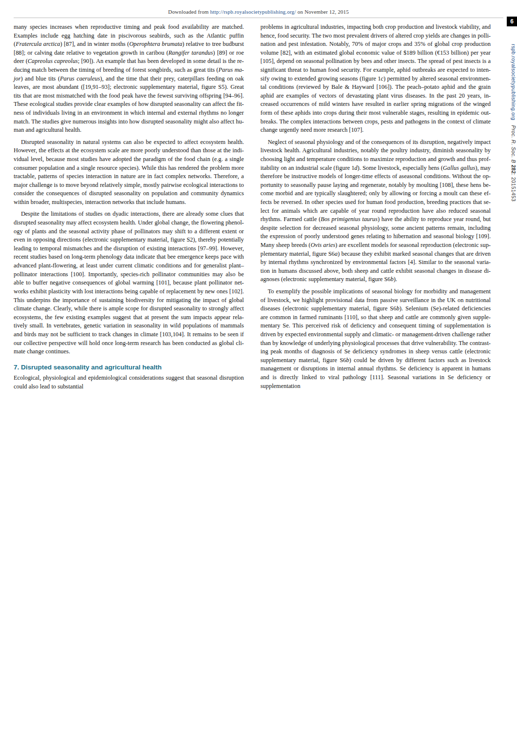Downloaded from http://rspb.royalsocietypublishing.org/ on November 12, 2015
6
rspb.royalsocietypublishing.org Proc. R. Soc. B 282: 20151453
many species increases when reproductive timing and peak food availability are matched. Examples include egg hatching date in piscivorous seabirds, such as the Atlantic puffin (Fratercula arctica) [87], and in winter moths (Operophtera brumata) relative to tree budburst [88]; or calving date relative to vegetation growth in caribou (Rangifer tarandus) [89] or roe deer (Capreolus capreolus; [90]). An example that has been developed in some detail is the reducing match between the timing of breeding of forest songbirds, such as great tits (Parus major) and blue tits (Parus caeruleus), and the time that their prey, caterpillars feeding on oak leaves, are most abundant ([19,91–93]; electronic supplementary material, figure S5). Great tits that are most mismatched with the food peak have the fewest surviving offspring [94–96]. These ecological studies provide clear examples of how disrupted seasonality can affect the fitness of individuals living in an environment in which internal and external rhythms no longer match. The studies give numerous insights into how disrupted seasonality might also affect human and agricultural health.
Disrupted seasonality in natural systems can also be expected to affect ecosystem health. However, the effects at the ecosystem scale are more poorly understood than those at the individual level, because most studies have adopted the paradigm of the food chain (e.g. a single consumer population and a single resource species). While this has rendered the problem more tractable, patterns of species interaction in nature are in fact complex networks. Therefore, a major challenge is to move beyond relatively simple, mostly pairwise ecological interactions to consider the consequences of disrupted seasonality on population and community dynamics within broader, multispecies, interaction networks that include humans.
Despite the limitations of studies on dyadic interactions, there are already some clues that disrupted seasonality may affect ecosystem health. Under global change, the flowering phenology of plants and the seasonal activity phase of pollinators may shift to a different extent or even in opposing directions (electronic supplementary material, figure S2), thereby potentially leading to temporal mismatches and the disruption of existing interactions [97–99]. However, recent studies based on long-term phenology data indicate that bee emergence keeps pace with advanced plant-flowering, at least under current climatic conditions and for generalist plant–pollinator interactions [100]. Importantly, species-rich pollinator communities may also be able to buffer negative consequences of global warming [101], because plant pollinator networks exhibit plasticity with lost interactions being capable of replacement by new ones [102]. This underpins the importance of sustaining biodiversity for mitigating the impact of global climate change. Clearly, while there is ample scope for disrupted seasonality to strongly affect ecosystems, the few existing examples suggest that at present the sum impacts appear relatively small. In vertebrates, genetic variation in seasonality in wild populations of mammals and birds may not be sufficient to track changes in climate [103,104]. It remains to be seen if our collective perspective will hold once long-term research has been conducted as global climate change continues.
7. Disrupted seasonality and agricultural health
Ecological, physiological and epidemiological considerations suggest that seasonal disruption could also lead to substantial
problems in agricultural industries, impacting both crop production and livestock viability, and hence, food security. The two most prevalent drivers of altered crop yields are changes in pollination and pest infestation. Notably, 70% of major crops and 35% of global crop production volume [82], with an estimated global economic value of $189 billion (€153 billion) per year [105], depend on seasonal pollination by bees and other insects. The spread of pest insects is a significant threat to human food security. For example, aphid outbreaks are expected to intensify owing to extended growing seasons (figure 1c) permitted by altered seasonal environmental conditions (reviewed by Bale & Hayward [106]). The peach–potato aphid and the grain aphid are examples of vectors of devastating plant virus diseases. In the past 20 years, increased occurrences of mild winters have resulted in earlier spring migrations of the winged form of these aphids into crops during their most vulnerable stages, resulting in epidemic outbreaks. The complex interactions between crops, pests and pathogens in the context of climate change urgently need more research [107].
Neglect of seasonal physiology and of the consequences of its disruption, negatively impact livestock health. Agricultural industries, notably the poultry industry, diminish seasonality by choosing light and temperature conditions to maximize reproduction and growth and thus profitability on an industrial scale (figure 1d). Some livestock, especially hens (Gallus gallus), may therefore be instructive models of longer-time effects of aseasonal conditions. Without the opportunity to seasonally pause laying and regenerate, notably by moulting [108], these hens become morbid and are typically slaughtered; only by allowing or forcing a moult can these effects be reversed. In other species used for human food production, breeding practices that select for animals which are capable of year round reproduction have also reduced seasonal rhythms. Farmed cattle (Bos primigenius taurus) have the ability to reproduce year round, but despite selection for decreased seasonal physiology, some ancient patterns remain, including the expression of poorly understood genes relating to hibernation and seasonal biology [109]. Many sheep breeds (Ovis aries) are excellent models for seasonal reproduction (electronic supplementary material, figure S6a) because they exhibit marked seasonal changes that are driven by internal rhythms synchronized by environmental factors [4]. Similar to the seasonal variation in humans discussed above, both sheep and cattle exhibit seasonal changes in disease diagnoses (electronic supplementary material, figure S6b).
To exemplify the possible implications of seasonal biology for morbidity and management of livestock, we highlight provisional data from passive surveillance in the UK on nutritional diseases (electronic supplementary material, figure S6b). Selenium (Se)-related deficiencies are common in farmed ruminants [110], so that sheep and cattle are commonly given supplementary Se. This perceived risk of deficiency and consequent timing of supplementation is driven by expected environmental supply and climatic- or management-driven challenge rather than by knowledge of underlying physiological processes that drive vulnerability. The contrasting peak months of diagnosis of Se deficiency syndromes in sheep versus cattle (electronic supplementary material, figure S6b) could be driven by different factors such as livestock management or disruptions in internal annual rhythms. Se deficiency is apparent in humans and is directly linked to viral pathology [111]. Seasonal variations in Se deficiency or supplementation